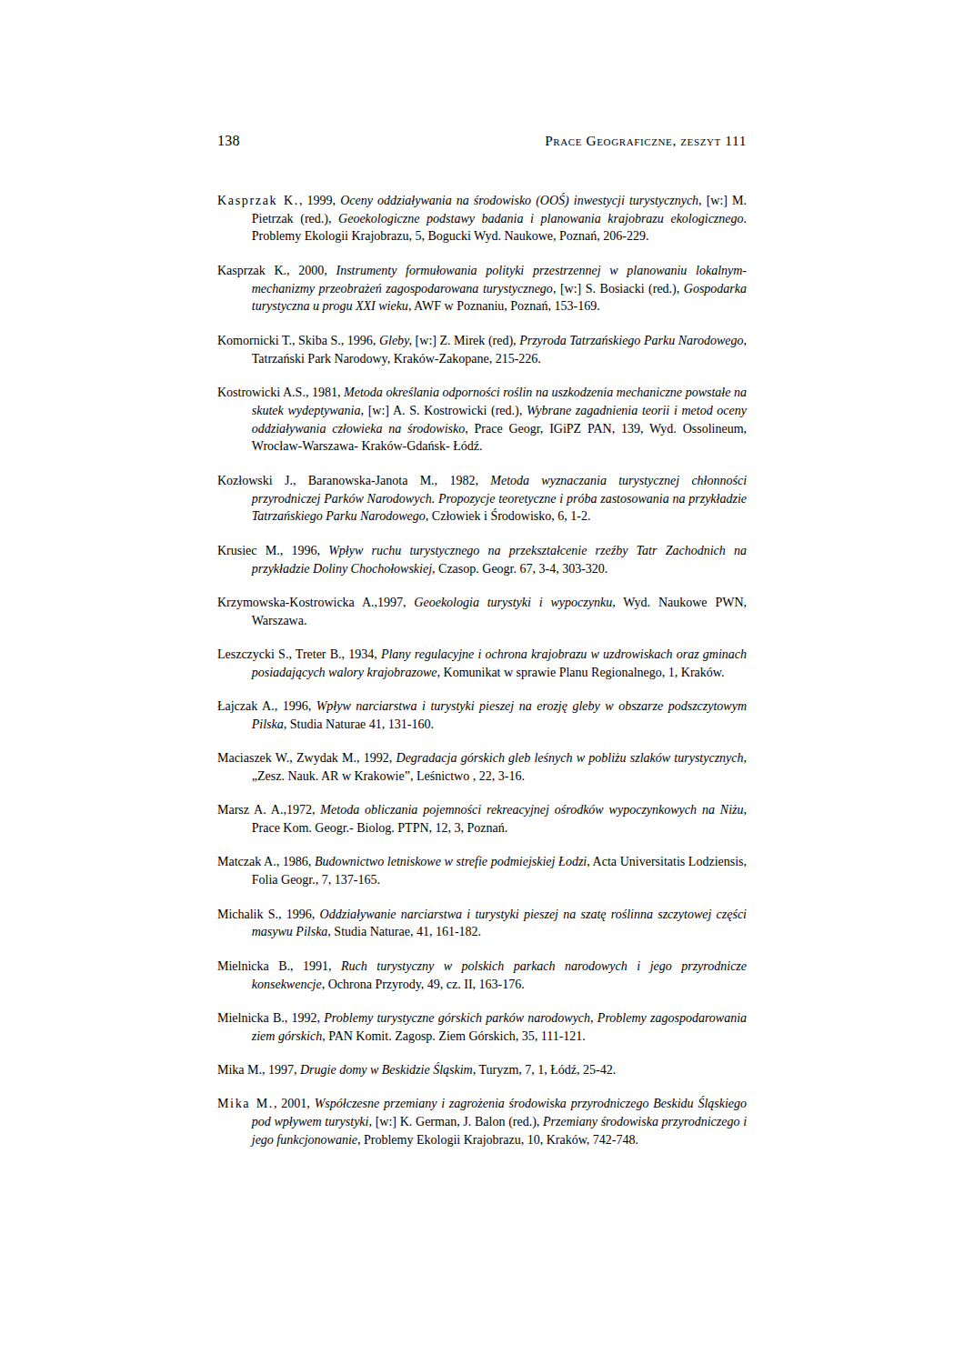138
Prace Geograficzne, zeszyt 111
Kasprzak K., 1999, Oceny oddziaływania na środowisko (OOŚ) inwestycji turystycznych, [w:] M. Pietrzak (red.), Geoekologiczne podstawy badania i planowania krajobrazu ekologicznego. Problemy Ekologii Krajobrazu, 5, Bogucki Wyd. Naukowe, Poznań, 206-229.
Kasprzak K., 2000, Instrumenty formułowania polityki przestrzennej w planowaniu lokalnym- mechanizmy przeobrażeń zagospodarowana turystycznego, [w:] S. Bosiacki (red.), Gospodarka turystyczna u progu XXI wieku, AWF w Poznaniu, Poznań, 153-169.
Komornicki T., Skiba S., 1996, Gleby, [w:] Z. Mirek (red), Przyroda Tatrzańskiego Parku Narodowego, Tatrzański Park Narodowy, Kraków-Zakopane, 215-226.
Kostrowicki A.S., 1981, Metoda określania odporności roślin na uszkodzenia mechaniczne powstałe na skutek wydeptywania, [w:] A. S. Kostrowicki (red.), Wybrane zagadnienia teorii i metod oceny oddziaływania człowieka na środowisko, Prace Geogr, IGiPZ PAN, 139, Wyd. Ossolineum, Wrocław-Warszawa- Kraków-Gdańsk- Łódź.
Kozłowski J., Baranowska-Janota M., 1982, Metoda wyznaczania turystycznej chłonności przyrodniczej Parków Narodowych. Propozycje teoretyczne i próba zastosowania na przykładzie Tatrzańskiego Parku Narodowego, Człowiek i Środowisko, 6, 1-2.
Krusiec M., 1996, Wpływ ruchu turystycznego na przekształcenie rzeźby Tatr Zachodnich na przykładzie Doliny Chochołowskiej, Czasop. Geogr. 67, 3-4, 303-320.
Krzymowska-Kostrowicka A.,1997, Geoekologia turystyki i wypoczynku, Wyd. Naukowe PWN, Warszawa.
Leszczycki S., Treter B., 1934, Plany regulacyjne i ochrona krajobrazu w uzdrowiskach oraz gminach posiadających walory krajobrazowe, Komunikat w sprawie Planu Regionalnego, 1, Kraków.
Łajczak A., 1996, Wpływ narciarstwa i turystyki pieszej na erozję gleby w obszarze podszczytowym Pilska, Studia Naturae 41, 131-160.
Maciaszek W., Zwydak M., 1992, Degradacja górskich gleb leśnych w pobliżu szlaków turystycznych, „Zesz. Nauk. AR w Krakowie”, Leśnictwo , 22, 3-16.
Marsz A. A.,1972, Metoda obliczania pojemności rekreacyjnej ośrodków wypoczynkowych na Niżu, Prace Kom. Geogr.- Biolog. PTPN, 12, 3, Poznań.
Matczak A., 1986, Budownictwo letniskowe w strefie podmiejskiej Łodzi, Acta Universitatis Lodziensis, Folia Geogr., 7, 137-165.
Michalik S., 1996, Oddziaływanie narciarstwa i turystyki pieszej na szatę roślinna szczytowej części masywu Pilska, Studia Naturae, 41, 161-182.
Mielnicka B., 1991, Ruch turystyczny w polskich parkach narodowych i jego przyrodnicze konsekwencje, Ochrona Przyrody, 49, cz. II, 163-176.
Mielnicka B., 1992, Problemy turystyczne górskich parków narodowych, Problemy zagospodarowania ziem górskich, PAN Komit. Zagosp. Ziem Górskich, 35, 111-121.
Mika M., 1997, Drugie domy w Beskidzie Śląskim, Turyzm, 7, 1, Łódź, 25-42.
Mika M., 2001, Współczesne przemiany i zagrożenia środowiska przyrodniczego Beskidu Śląskiego pod wpływem turystyki, [w:] K. German, J. Balon (red.), Przemiany środowiska przyrodniczego i jego funkcjonowanie, Problemy Ekologii Krajobrazu, 10, Kraków, 742-748.